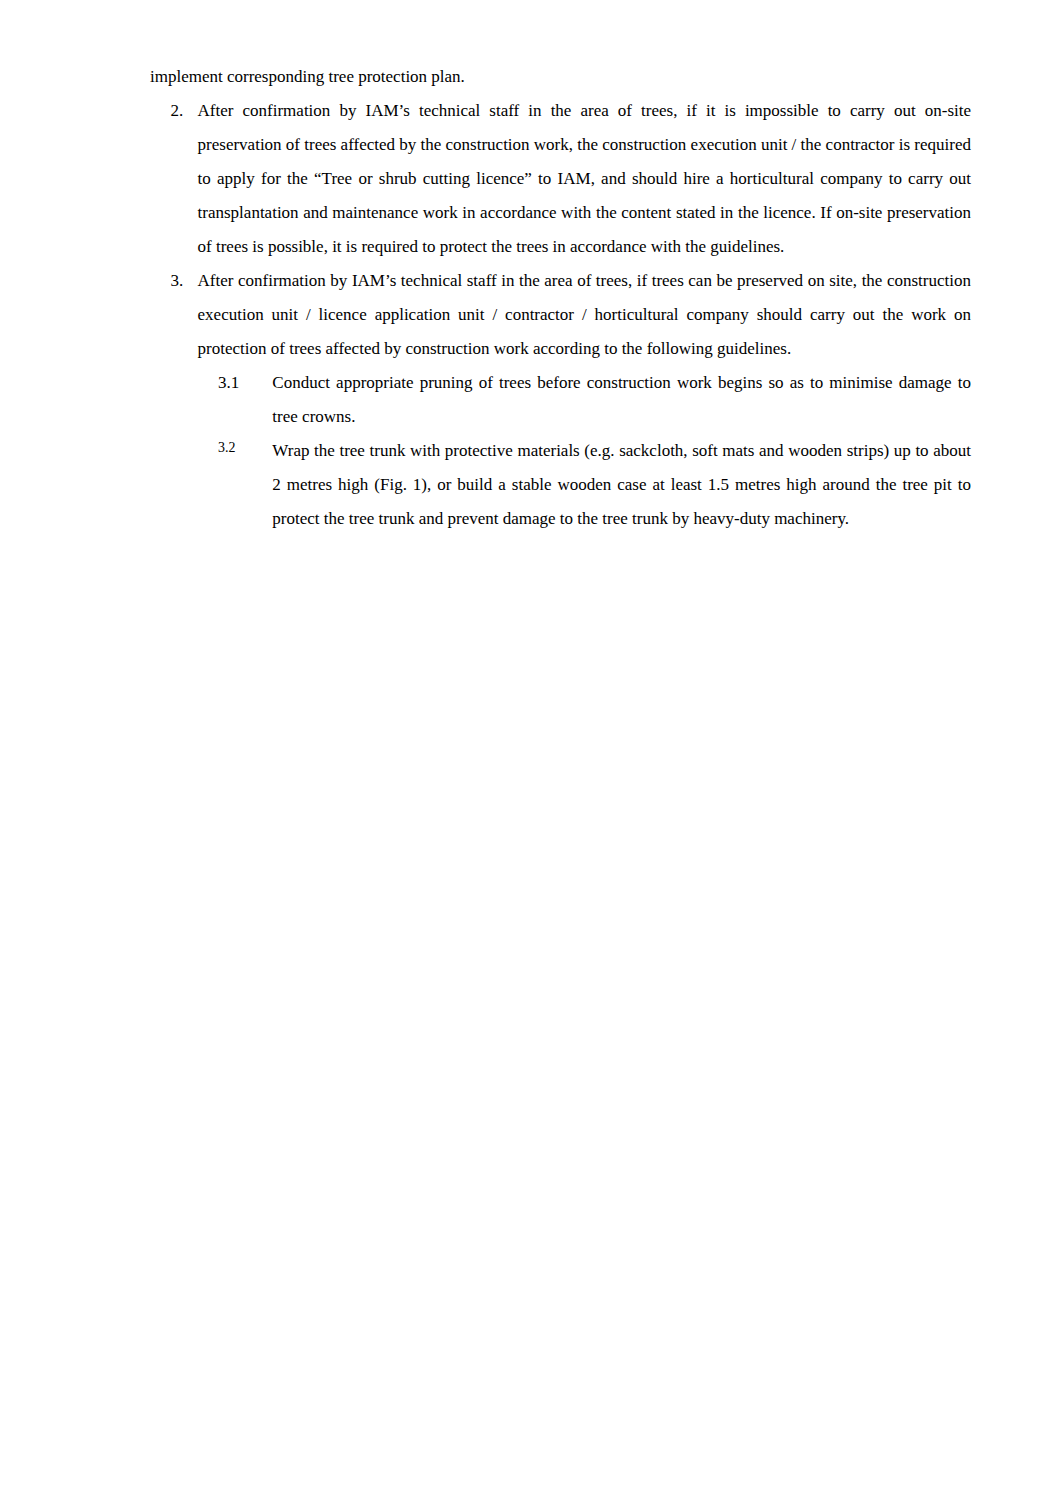implement corresponding tree protection plan.
After confirmation by IAM’s technical staff in the area of trees, if it is impossible to carry out on-site preservation of trees affected by the construction work, the construction execution unit / the contractor is required to apply for the “Tree or shrub cutting licence” to IAM, and should hire a horticultural company to carry out transplantation and maintenance work in accordance with the content stated in the licence. If on-site preservation of trees is possible, it is required to protect the trees in accordance with the guidelines.
After confirmation by IAM’s technical staff in the area of trees, if trees can be preserved on site, the construction execution unit / licence application unit / contractor / horticultural company should carry out the work on protection of trees affected by construction work according to the following guidelines.
3.1 Conduct appropriate pruning of trees before construction work begins so as to minimise damage to tree crowns.
3.2 Wrap the tree trunk with protective materials (e.g. sackcloth, soft mats and wooden strips) up to about 2 metres high (Fig. 1), or build a stable wooden case at least 1.5 metres high around the tree pit to protect the tree trunk and prevent damage to the tree trunk by heavy-duty machinery.